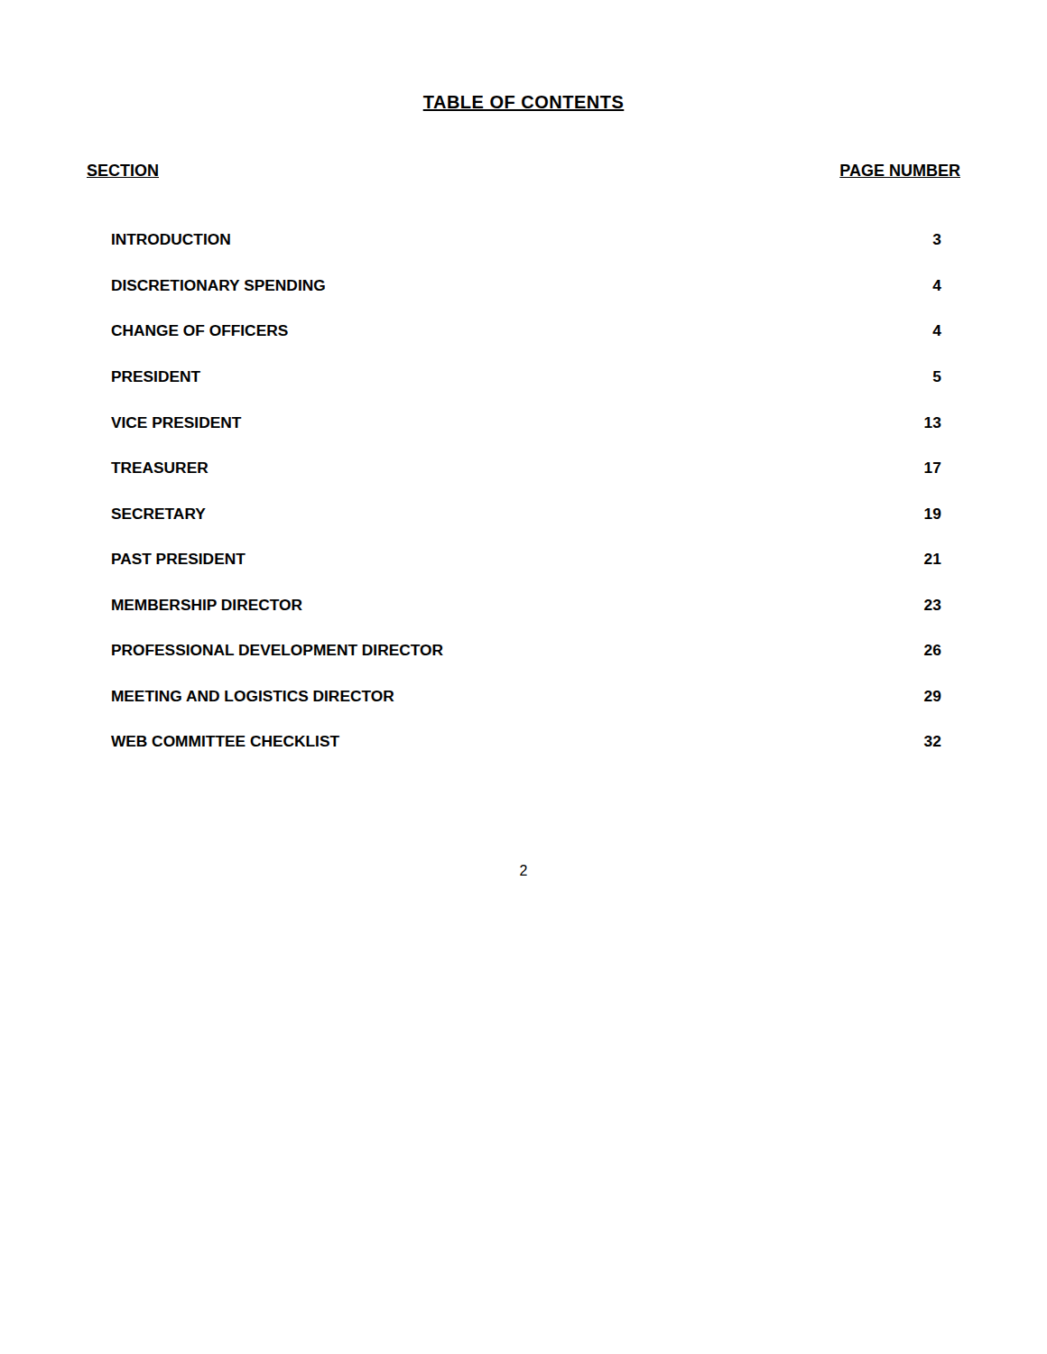TABLE OF CONTENTS
| SECTION | PAGE NUMBER |
| --- | --- |
| INTRODUCTION | 3 |
| DISCRETIONARY SPENDING | 4 |
| CHANGE OF OFFICERS | 4 |
| PRESIDENT | 5 |
| VICE PRESIDENT | 13 |
| TREASURER | 17 |
| SECRETARY | 19 |
| PAST PRESIDENT | 21 |
| MEMBERSHIP DIRECTOR | 23 |
| PROFESSIONAL DEVELOPMENT DIRECTOR | 26 |
| MEETING AND LOGISTICS DIRECTOR | 29 |
| WEB COMMITTEE CHECKLIST | 32 |
2